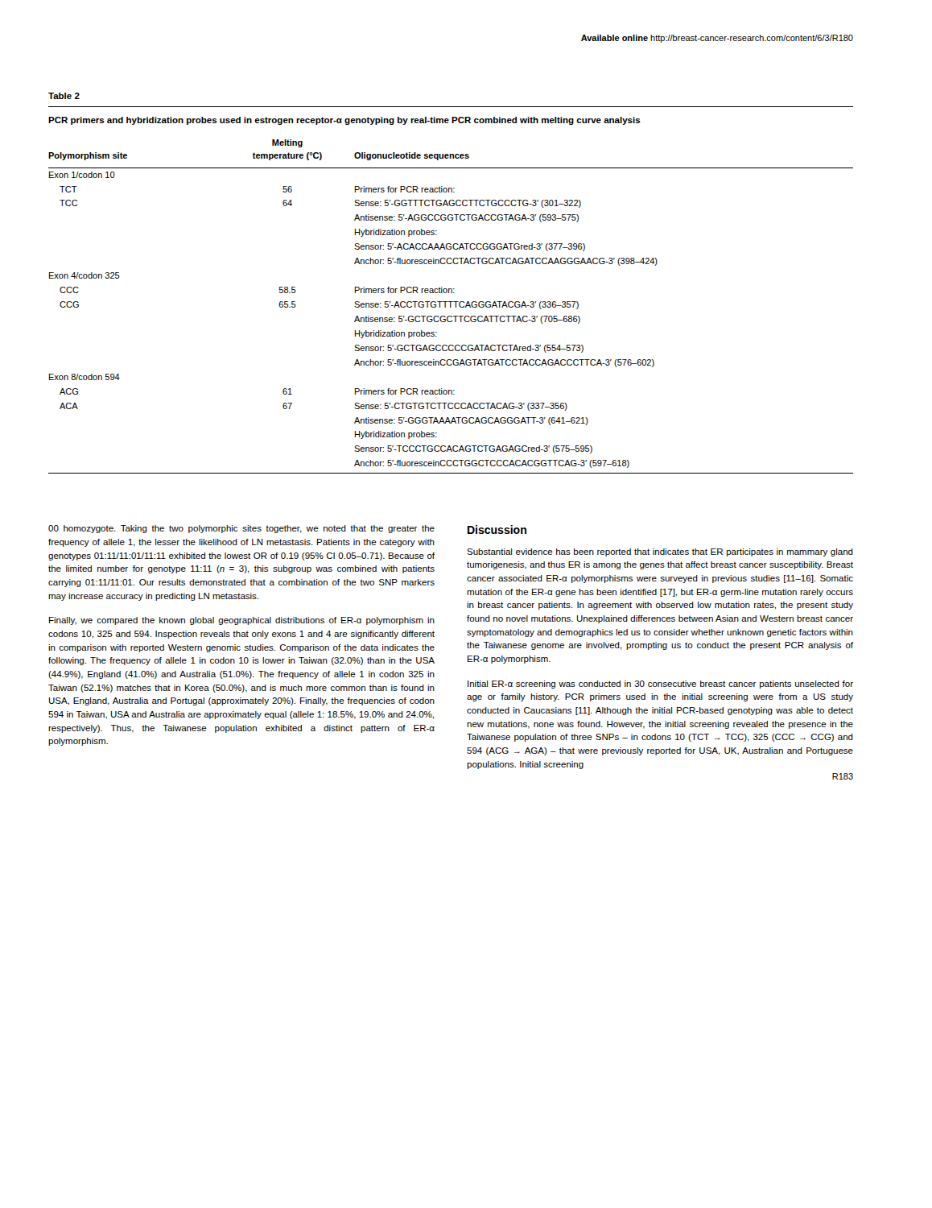Available online http://breast-cancer-research.com/content/6/3/R180
Table 2
PCR primers and hybridization probes used in estrogen receptor-α genotyping by real-time PCR combined with melting curve analysis
| Polymorphism site | Melting temperature (°C) | Oligonucleotide sequences |
| --- | --- | --- |
| Exon 1/codon 10 |
| TCT | 56 | Primers for PCR reaction: |
| TCC | 64 | Sense: 5′-GGTTTCTGAGCCTTCTGCCCTG-3′ (301–322) |
| | | Antisense: 5′-AGGCCGGTCTGACCGTAGA-3′ (593–575) |
| | | Hybridization probes: |
| | | Sensor: 5′-ACACCAAAGCATCCGGGATGred-3′ (377–396) |
| | | Anchor: 5′-fluorescein CCCTACTGCATCAGATCCAAGGGAACG -3′ (398–424) |
| Exon 4/codon 325 |
| CCC | 58.5 | Primers for PCR reaction: |
| CCG | 65.5 | Sense: 5′-ACCTGTGTTTTCAGGGATACGA-3′ (336–357) |
| | | Antisense: 5′-GCTGCGCTTCGCATTCTTAC-3′ (705–686) |
| | | Hybridization probes: |
| | | Sensor: 5′-GCTGAGCCCCCGATACTCTAred-3′ (554–573) |
| | | Anchor: 5′-fluorescein CCGAGTATGATCCTACCAGACCCTTCA -3′ (576–602) |
| Exon 8/codon 594 |
| ACG | 61 | Primers for PCR reaction: |
| ACA | 67 | Sense: 5′-CTGTGTCTTCCCACCTACAG-3′ (337–356) |
| | | Antisense: 5′-GGGTAAAATGCAGCAGGGATT-3′ (641–621) |
| | | Hybridization probes: |
| | | Sensor: 5′-TCCCTGCCACAGTCTGAGAGCred-3′ (575–595) |
| | | Anchor: 5′-fluorescein CCCTGGCTCCCACACGGTTCAG -3′ (597–618) |
00 homozygote. Taking the two polymorphic sites together, we noted that the greater the frequency of allele 1, the lesser the likelihood of LN metastasis. Patients in the category with genotypes 01:11/11:01/11:11 exhibited the lowest OR of 0.19 (95% CI 0.05–0.71). Because of the limited number for genotype 11:11 (n = 3), this subgroup was combined with patients carrying 01:11/11:01. Our results demonstrated that a combination of the two SNP markers may increase accuracy in predicting LN metastasis.
Finally, we compared the known global geographical distributions of ER-α polymorphism in codons 10, 325 and 594. Inspection reveals that only exons 1 and 4 are significantly different in comparison with reported Western genomic studies. Comparison of the data indicates the following. The frequency of allele 1 in codon 10 is lower in Taiwan (32.0%) than in the USA (44.9%), England (41.0%) and Australia (51.0%). The frequency of allele 1 in codon 325 in Taiwan (52.1%) matches that in Korea (50.0%), and is much more common than is found in USA, England, Australia and Portugal (approximately 20%). Finally, the frequencies of codon 594 in Taiwan, USA and Australia are approximately equal (allele 1: 18.5%, 19.0% and 24.0%, respectively). Thus, the Taiwanese population exhibited a distinct pattern of ER-α polymorphism.
Discussion
Substantial evidence has been reported that indicates that ER participates in mammary gland tumorigenesis, and thus ER is among the genes that affect breast cancer susceptibility. Breast cancer associated ER-α polymorphisms were surveyed in previous studies [11–16]. Somatic mutation of the ER-α gene has been identified [17], but ER-α germ-line mutation rarely occurs in breast cancer patients. In agreement with observed low mutation rates, the present study found no novel mutations. Unexplained differences between Asian and Western breast cancer symptomatology and demographics led us to consider whether unknown genetic factors within the Taiwanese genome are involved, prompting us to conduct the present PCR analysis of ER-α polymorphism.
Initial ER-α screening was conducted in 30 consecutive breast cancer patients unselected for age or family history. PCR primers used in the initial screening were from a US study conducted in Caucasians [11]. Although the initial PCR-based genotyping was able to detect new mutations, none was found. However, the initial screening revealed the presence in the Taiwanese population of three SNPs – in codons 10 (TCT → TCC), 325 (CCC → CCG) and 594 (ACG → AGA) – that were previously reported for USA, UK, Australian and Portuguese populations. Initial screening
R183